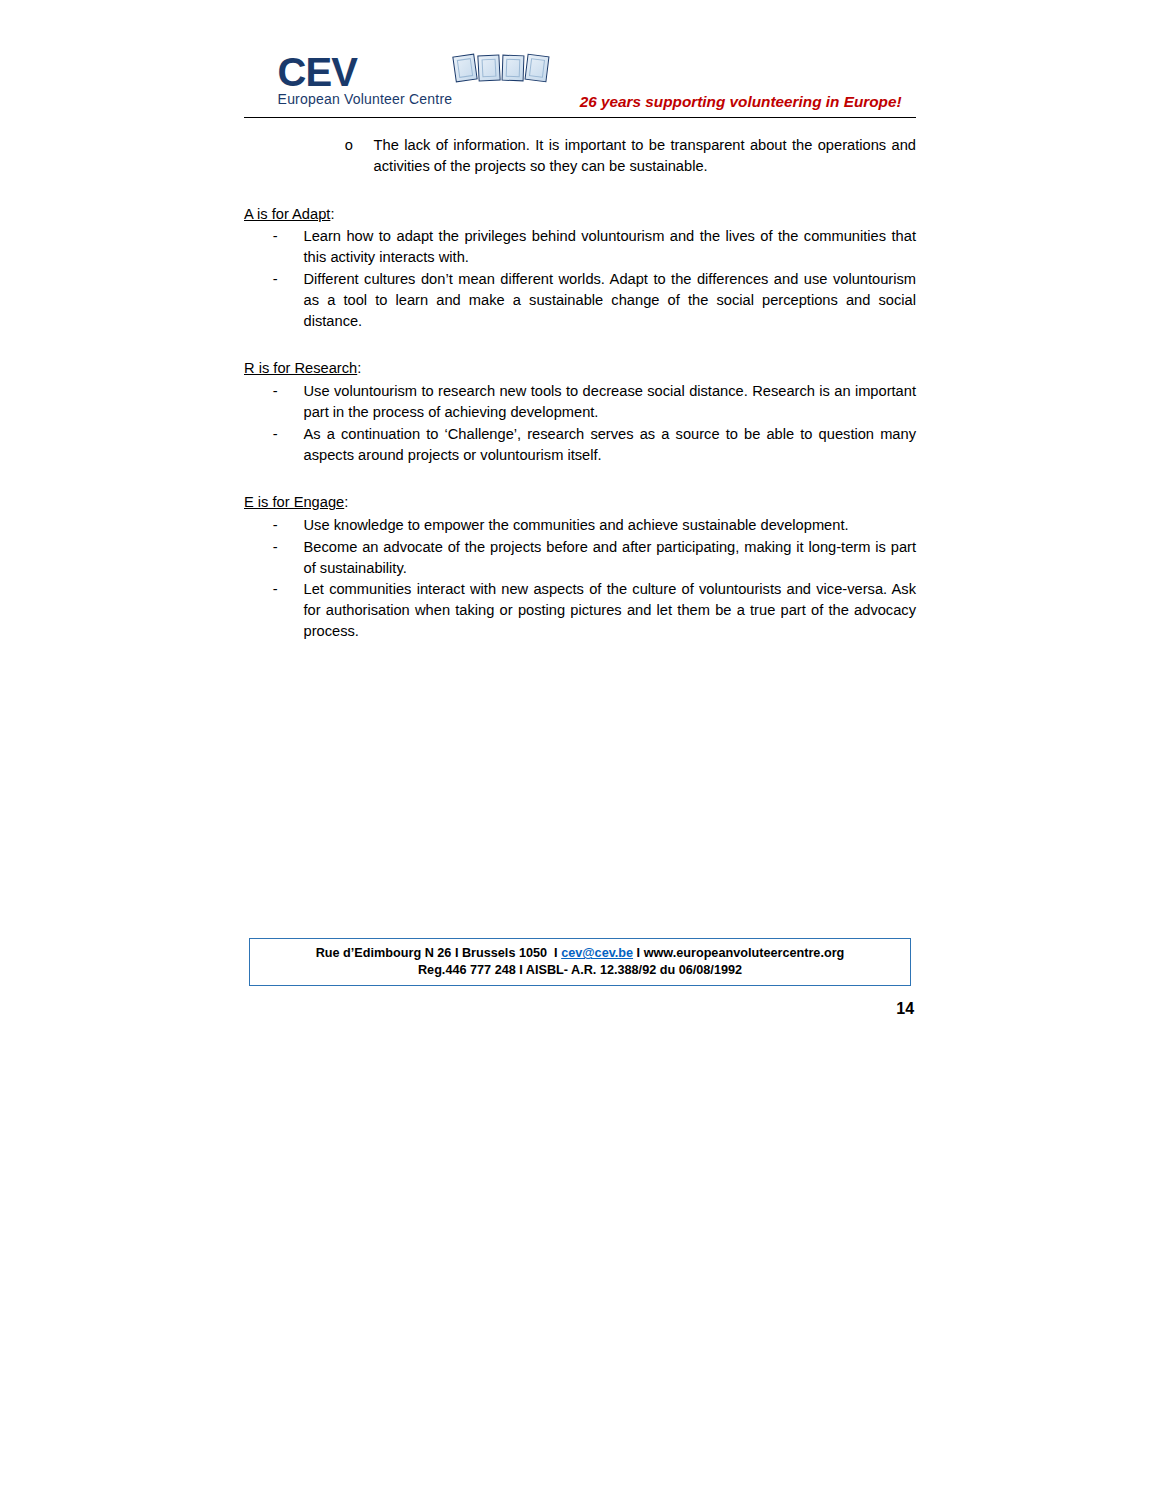CEV
European Volunteer Centre
26 years supporting volunteering in Europe!
o
The lack of information. It is important to be transparent about the operations and activities of the projects so they can be sustainable.
A is for Adapt:
-
Learn how to adapt the privileges behind voluntourism and the lives of the communities that this activity interacts with.
-
Different cultures don’t mean different worlds. Adapt to the differences and use voluntourism as a tool to learn and make a sustainable change of the social perceptions and social distance.
R is for Research:
-
Use voluntourism to research new tools to decrease social distance. Research is an important part in the process of achieving development.
-
As a continuation to ‘Challenge’, research serves as a source to be able to question many aspects around projects or voluntourism itself.
E is for Engage:
-
Use knowledge to empower the communities and achieve sustainable development.
-
Become an advocate of the projects before and after participating, making it long-term is part of sustainability.
-
Let communities interact with new aspects of the culture of voluntourists and vice-versa. Ask for authorisation when taking or posting pictures and let them be a true part of the advocacy process.
Rue d’Edimbourg N 26 I Brussels 1050 I cev@cev.be I www.europeanvoluteercentre.org
Reg.446 777 248 I AISBL- A.R. 12.388/92 du 06/08/1992
14